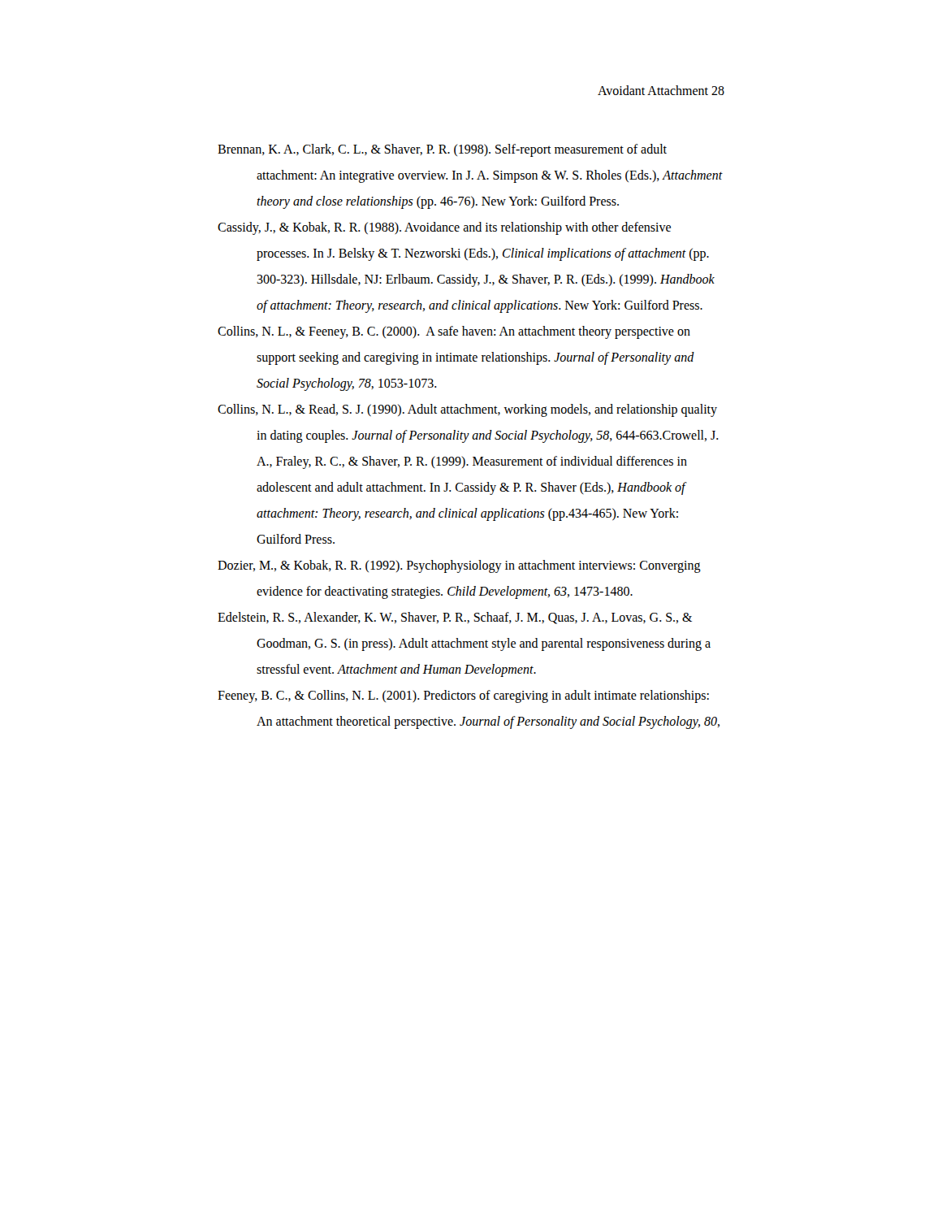Avoidant Attachment 28
Brennan, K. A., Clark, C. L., & Shaver, P. R. (1998). Self-report measurement of adult attachment: An integrative overview. In J. A. Simpson & W. S. Rholes (Eds.), Attachment theory and close relationships (pp. 46-76). New York: Guilford Press.
Cassidy, J., & Kobak, R. R. (1988). Avoidance and its relationship with other defensive processes. In J. Belsky & T. Nezworski (Eds.), Clinical implications of attachment (pp. 300-323). Hillsdale, NJ: Erlbaum. Cassidy, J., & Shaver, P. R. (Eds.). (1999). Handbook of attachment: Theory, research, and clinical applications. New York: Guilford Press.
Collins, N. L., & Feeney, B. C. (2000). A safe haven: An attachment theory perspective on support seeking and caregiving in intimate relationships. Journal of Personality and Social Psychology, 78, 1053-1073.
Collins, N. L., & Read, S. J. (1990). Adult attachment, working models, and relationship quality in dating couples. Journal of Personality and Social Psychology, 58, 644-663.Crowell, J. A., Fraley, R. C., & Shaver, P. R. (1999). Measurement of individual differences in adolescent and adult attachment. In J. Cassidy & P. R. Shaver (Eds.), Handbook of attachment: Theory, research, and clinical applications (pp.434-465). New York: Guilford Press.
Dozier, M., & Kobak, R. R. (1992). Psychophysiology in attachment interviews: Converging evidence for deactivating strategies. Child Development, 63, 1473-1480.
Edelstein, R. S., Alexander, K. W., Shaver, P. R., Schaaf, J. M., Quas, J. A., Lovas, G. S., & Goodman, G. S. (in press). Adult attachment style and parental responsiveness during a stressful event. Attachment and Human Development.
Feeney, B. C., & Collins, N. L. (2001). Predictors of caregiving in adult intimate relationships: An attachment theoretical perspective. Journal of Personality and Social Psychology, 80,